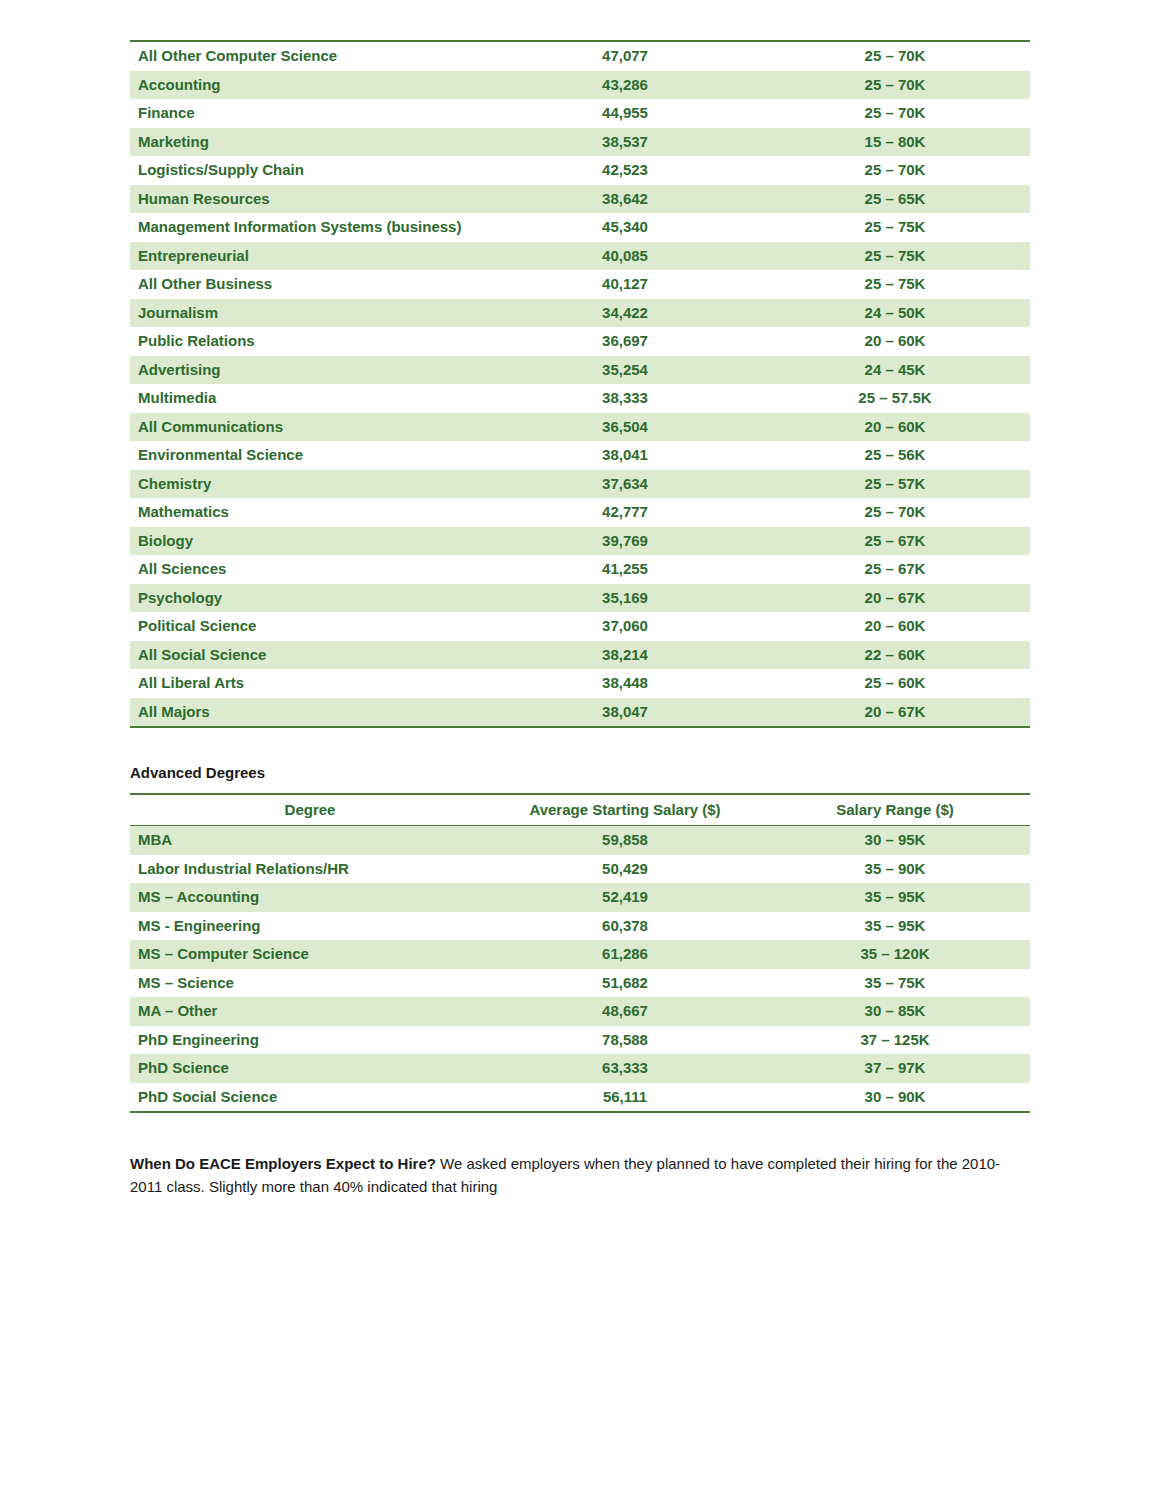| All Other Computer Science | 47,077 | 25 – 70K |
| Accounting | 43,286 | 25 – 70K |
| Finance | 44,955 | 25 – 70K |
| Marketing | 38,537 | 15 – 80K |
| Logistics/Supply Chain | 42,523 | 25 – 70K |
| Human Resources | 38,642 | 25 – 65K |
| Management Information Systems (business) | 45,340 | 25 – 75K |
| Entrepreneurial | 40,085 | 25 – 75K |
| All Other Business | 40,127 | 25 – 75K |
| Journalism | 34,422 | 24 – 50K |
| Public Relations | 36,697 | 20 – 60K |
| Advertising | 35,254 | 24 – 45K |
| Multimedia | 38,333 | 25 – 57.5K |
| All Communications | 36,504 | 20 – 60K |
| Environmental Science | 38,041 | 25 – 56K |
| Chemistry | 37,634 | 25 – 57K |
| Mathematics | 42,777 | 25 – 70K |
| Biology | 39,769 | 25 – 67K |
| All Sciences | 41,255 | 25 – 67K |
| Psychology | 35,169 | 20 – 67K |
| Political Science | 37,060 | 20 – 60K |
| All Social Science | 38,214 | 22 – 60K |
| All Liberal Arts | 38,448 | 25 – 60K |
| All Majors | 38,047 | 20 – 67K |
Advanced Degrees
| Degree | Average Starting Salary ($) | Salary Range ($) |
| --- | --- | --- |
| MBA | 59,858 | 30 – 95K |
| Labor Industrial Relations/HR | 50,429 | 35 – 90K |
| MS – Accounting | 52,419 | 35 – 95K |
| MS - Engineering | 60,378 | 35 – 95K |
| MS – Computer Science | 61,286 | 35 – 120K |
| MS – Science | 51,682 | 35 – 75K |
| MA – Other | 48,667 | 30 – 85K |
| PhD Engineering | 78,588 | 37 – 125K |
| PhD Science | 63,333 | 37 – 97K |
| PhD Social Science | 56,111 | 30 – 90K |
When Do EACE Employers Expect to Hire? We asked employers when they planned to have completed their hiring for the 2010-2011 class. Slightly more than 40% indicated that hiring